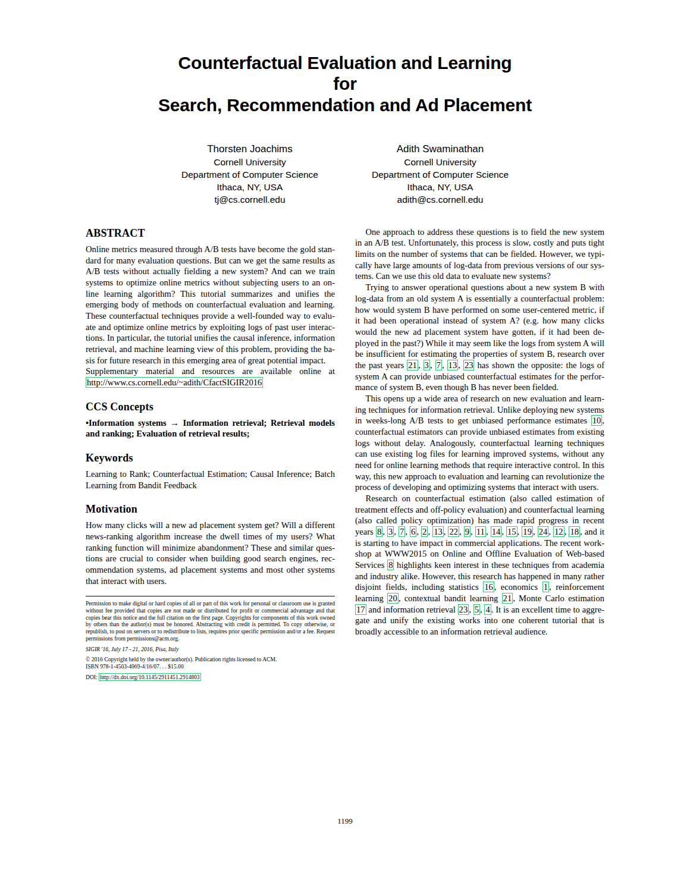Counterfactual Evaluation and Learning
for
Search, Recommendation and Ad Placement
Thorsten Joachims
Cornell University
Department of Computer Science
Ithaca, NY, USA
tj@cs.cornell.edu
Adith Swaminathan
Cornell University
Department of Computer Science
Ithaca, NY, USA
adith@cs.cornell.edu
ABSTRACT
Online metrics measured through A/B tests have become the gold standard for many evaluation questions. But can we get the same results as A/B tests without actually fielding a new system? And can we train systems to optimize online metrics without subjecting users to an online learning algorithm? This tutorial summarizes and unifies the emerging body of methods on counterfactual evaluation and learning. These counterfactual techniques provide a well-founded way to evaluate and optimize online metrics by exploiting logs of past user interactions. In particular, the tutorial unifies the causal inference, information retrieval, and machine learning view of this problem, providing the basis for future research in this emerging area of great potential impact.
Supplementary material and resources are available online at http://www.cs.cornell.edu/~adith/CfactSIGIR2016
CCS Concepts
•Information systems → Information retrieval; Retrieval models and ranking; Evaluation of retrieval results;
Keywords
Learning to Rank; Counterfactual Estimation; Causal Inference; Batch Learning from Bandit Feedback
Motivation
How many clicks will a new ad placement system get? Will a different news-ranking algorithm increase the dwell times of my users? What ranking function will minimize abandonment? These and similar questions are crucial to consider when building good search engines, recommendation systems, ad placement systems and most other systems that interact with users.
Permission to make digital or hard copies of all or part of this work for personal or classroom use is granted without fee provided that copies are not made or distributed for profit or commercial advantage and that copies bear this notice and the full citation on the first page. Copyrights for components of this work owned by others than the author(s) must be honored. Abstracting with credit is permitted. To copy otherwise, or republish, to post on servers or to redistribute to lists, requires prior specific permission and/or a fee. Request permissions from permissions@acm.org. SIGIR '16, July 17 - 21, 2016, Pisa, Italy © 2016 Copyright held by the owner/author(s). Publication rights licensed to ACM.
ISBN 978-1-4503-4069-4/16/07. . . $15.00 DOI: http://dx.doi.org/10.1145/2911451.2914803
One approach to address these questions is to field the new system in an A/B test. Unfortunately, this process is slow, costly and puts tight limits on the number of systems that can be fielded. However, we typically have large amounts of log-data from previous versions of our systems. Can we use this old data to evaluate new systems?
Trying to answer operational questions about a new system B with log-data from an old system A is essentially a counterfactual problem: how would system B have performed on some user-centered metric, if it had been operational instead of system A? (e.g. how many clicks would the new ad placement system have gotten, if it had been deployed in the past?) While it may seem like the logs from system A will be insufficient for estimating the properties of system B, research over the past years 21, 3, 7, 13, 23 has shown the opposite: the logs of system A can provide unbiased counterfactual estimates for the performance of system B, even though B has never been fielded.
This opens up a wide area of research on new evaluation and learning techniques for information retrieval. Unlike deploying new systems in weeks-long A/B tests to get unbiased performance estimates 10, counterfactual estimators can provide unbiased estimates from existing logs without delay. Analogously, counterfactual learning techniques can use existing log files for learning improved systems, without any need for online learning methods that require interactive control. In this way, this new approach to evaluation and learning can revolutionize the process of developing and optimizing systems that interact with users.
Research on counterfactual estimation (also called estimation of treatment effects and off-policy evaluation) and counterfactual learning (also called policy optimization) has made rapid progress in recent years 8, 3, 7, 6, 2, 13, 22, 9, 11, 14, 15, 19, 24, 12, 18, and it is starting to have impact in commercial applications. The recent workshop at WWW2015 on Online and Offline Evaluation of Web-based Services 8 highlights keen interest in these techniques from academia and industry alike. However, this research has happened in many rather disjoint fields, including statistics 16, economics 1, reinforcement learning 20, contextual bandit learning 21, Monte Carlo estimation 17 and information retrieval 23, 5, 4. It is an excellent time to aggregate and unify the existing works into one coherent tutorial that is broadly accessible to an information retrieval audience.
1199